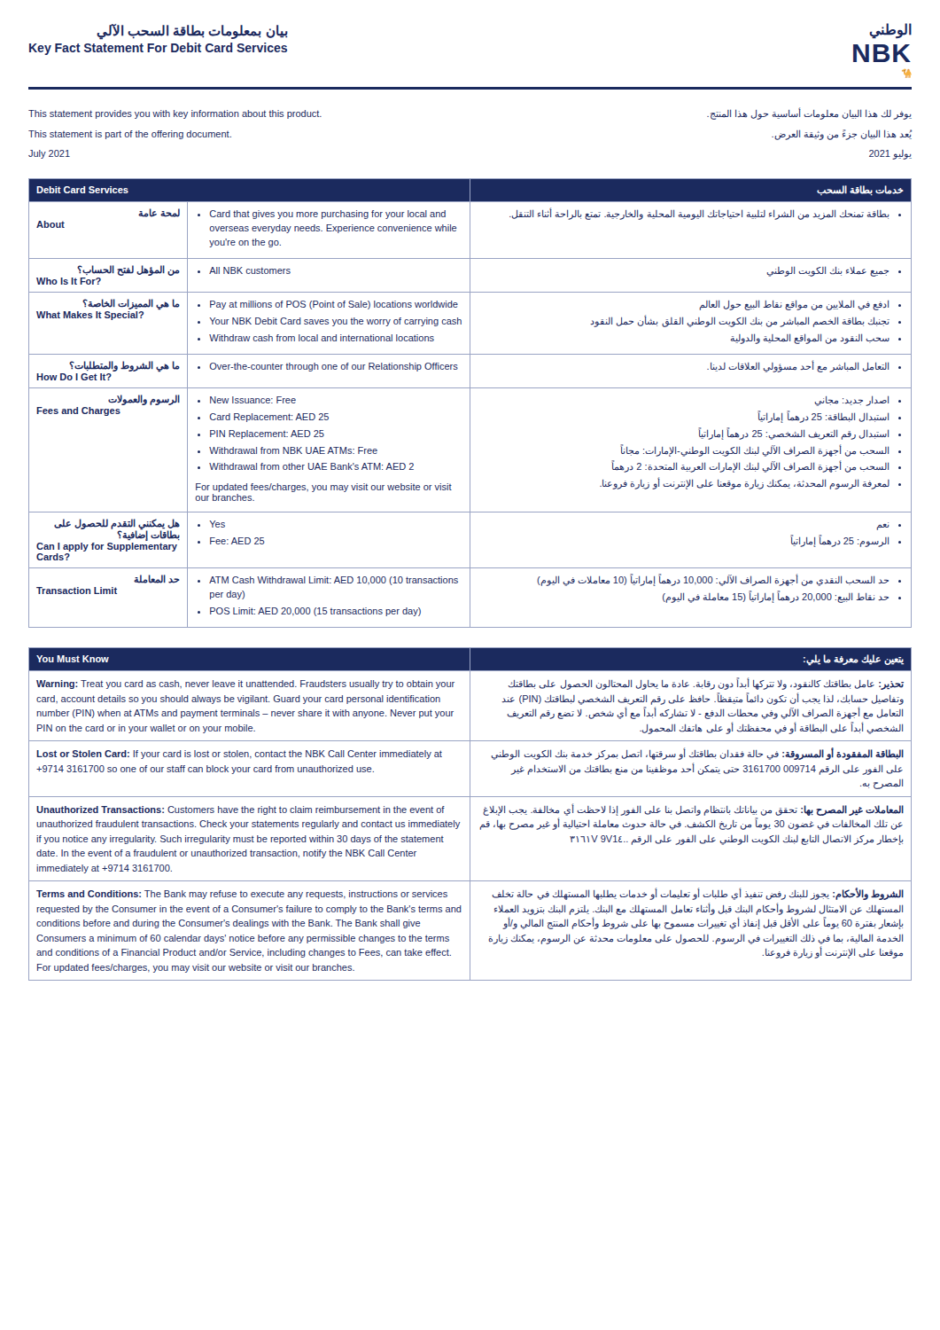بيان بمعلومات بطاقة السحب الآلي
Key Fact Statement For Debit Card Services
الوطني
NBK
🐪
This statement provides you with key information about this product.
This statement is part of the offering document.
July 2021
يوفر لك هذا البيان معلومات أساسية حول هذا المنتج.
يُعد هذا البيان جزءً من وثيقة العرض.
يوليو 2021
| Debit Card Services | خدمات بطاقة السحب |
| --- | --- |
| لمحة عامة About | Card that gives you more purchasing for your local and overseas everyday needs. Experience convenience while you're on the go. | بطاقة تمنحك المزيد من الشراء لتلبية احتياجاتك اليومية المحلية والخارجية. تمتع بالراحة أثناء التنقل. |
| من المؤهل لفتح الحساب؟ Who Is It For? | All NBK customers | جميع عملاء بنك الكويت الوطني |
| ما هي المميزات الخاصة؟ What Makes It Special? | Pay at millions of POS (Point of Sale) locations worldwide Your NBK Debit Card saves you the worry of carrying cash Withdraw cash from local and international locations | ادفع في الملايين من مواقع نقاط البيع حول العالم تجنبك بطاقة الخصم المباشر من بنك الكويت الوطني القلق بشأن حمل النقود سحب النقود من المواقع المحلية والدولية |
| ما هي الشروط والمتطلبات؟ How Do I Get It? | Over-the-counter through one of our Relationship Officers | التعامل المباشر مع أحد مسؤولي العلاقات لدينا. |
| الرسوم والعمولات Fees and Charges | New Issuance: Free Card Replacement: AED 25 PIN Replacement: AED 25 Withdrawal from NBK UAE ATMs: Free Withdrawal from other UAE Bank's ATM: AED 2 For updated fees/charges, you may visit our website or visit our branches. | اصدار جديد: مجاني استبدال البطاقة: 25 درهماً إماراتياً استبدال رقم التعريف الشخصي: 25 درهماً إماراتياً السحب من أجهزة الصراف الآلي لبنك الكويت الوطني-الإمارات: مجاناً السحب من أجهزة الصراف الآلي لبنك الإمارات العربية المتحدة: 2 درهماً لمعرفة الرسوم المحدثة، يمكنك زيارة موقعنا على الإنترنت أو زيارة فروعنا. |
| هل يمكنني التقدم للحصول على بطاقات إضافية؟ Can I apply for Supplementary Cards? | Yes Fee: AED 25 | نعم الرسوم: 25 درهماً إماراتياً |
| حد المعاملة Transaction Limit | ATM Cash Withdrawal Limit: AED 10,000 (10 transactions per day) POS Limit: AED 20,000 (15 transactions per day) | حد السحب النقدي من أجهزة الصراف الآلي: 10,000 درهماً إماراتياً (10 معاملات في اليوم) حد نقاط البيع: 20,000 درهماً إماراتياً (15 معاملة في اليوم) |
| You Must Know | يتعين عليك معرفة ما يلي: |
| --- | --- |
| Warning: Treat you card as cash, never leave it unattended. Fraudsters usually try to obtain your card, account details so you should always be vigilant. Guard your card personal identification number (PIN) when at ATMs and payment terminals – never share it with anyone. Never put your PIN on the card or in your wallet or on your mobile. | تحذير: عامل بطاقتك كالنقود، ولا تتركها أبداً دون رقابة. عادة ما يحاول المحتالون الحصول على بطاقتك وتفاصيل حسابك، لذا يجب أن تكون دائماً متيقظاً. حافظ على رقم التعريف الشخصي لبطاقتك (PIN) عند التعامل مع أجهزة الصراف الآلي وفي محطات الدفع - لا تشاركه أبداً مع أي شخص. لا تضع رقم التعريف الشخصي أبداً على البطاقة أو في محفظتك أو على هاتفك المحمول. |
| Lost or Stolen Card: If your card is lost or stolen, contact the NBK Call Center immediately at +9714 3161700 so one of our staff can block your card from unauthorized use. | البطاقة المفقودة أو المسروقة: في حالة فقدان بطاقتك أو سرقتها، اتصل بمركز خدمة بنك الكويت الوطني على الفور على الرقم 009714 3161700 حتى يتمكن أحد موظفينا من منع بطاقتك من الاستخدام غير المصرح به. |
| Unauthorized Transactions: Customers have the right to claim reimbursement in the event of unauthorized fraudulent transactions. Check your statements regularly and contact us immediately if you notice any irregularity. Such irregularity must be reported within 30 days of the statement date. In the event of a fraudulent or unauthorized transaction, notify the NBK Call Center immediately at +9714 3161700. | المعاملات غير المصرح بها: تحقق من بياناتك بانتظام واتصل بنا على الفور إذا لاحظت أي مخالفة. يجب الإبلاغ عن تلك المخالفات في غضون 30 يوماً من تاريخ الكشف. في حالة حدوث معاملة احتيالية أو غير مصرح بها، قم بإخطار مركز الاتصال التابع لبنك الكويت الوطني على الفور على الرقم ..9V1٤ ٣١٦١V |
| Terms and Conditions: The Bank may refuse to execute any requests, instructions or services requested by the Consumer in the event of a Consumer's failure to comply to the Bank's terms and conditions before and during the Consumer's dealings with the Bank. The Bank shall give Consumers a minimum of 60 calendar days' notice before any permissible changes to the terms and conditions of a Financial Product and/or Service, including changes to Fees, can take effect. For updated fees/charges, you may visit our website or visit our branches. | الشروط والأحكام: يجوز للبنك رفض تنفيذ أي طلبات أو تعليمات أو خدمات يطلبها المستهلك في حالة تخلف المستهلك عن الامتثال لشروط وأحكام البنك قبل وأثناء تعامل المستهلك مع البنك. يلتزم البنك بتزويد العملاء بإشعار بفترة 60 يوماً على الأقل قبل إنفاذ أي تغييرات مسموح بها على شروط وأحكام المنتج المالي و/أو الخدمة المالية، بما في ذلك التغييرات في الرسوم. للحصول على معلومات محدثة عن الرسوم، يمكنك زيارة موقعنا على الإنترنت أو زيارة فروعنا. |